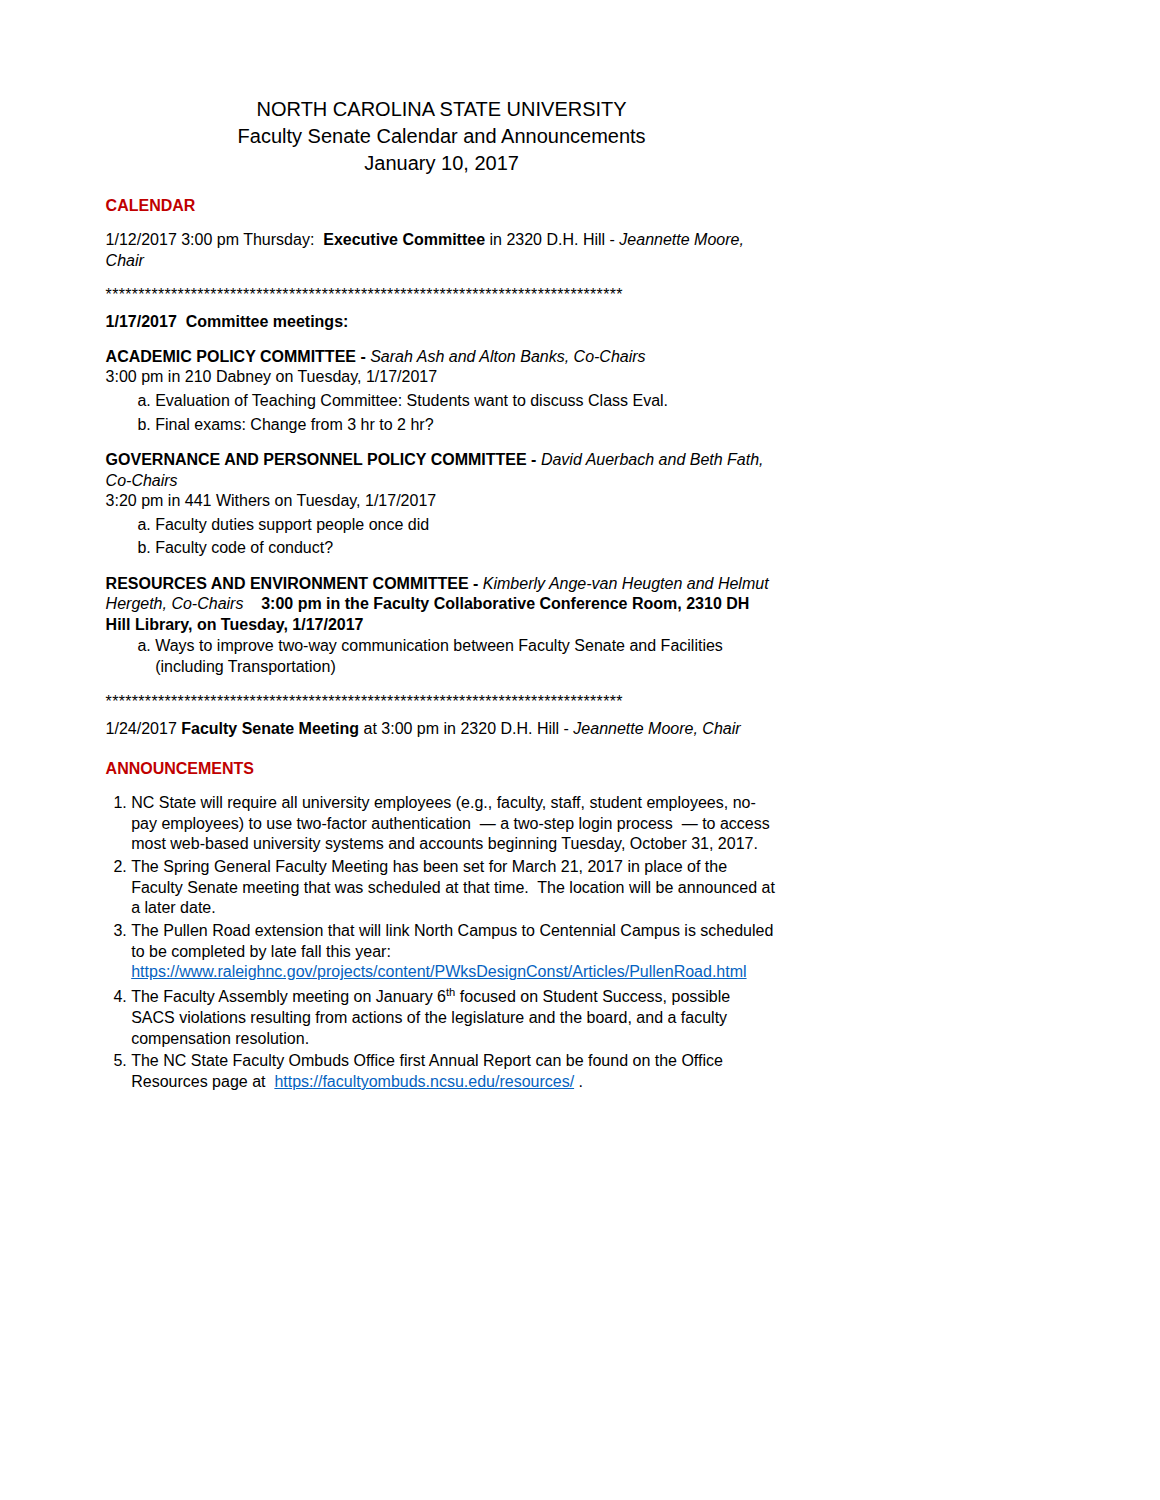NORTH CAROLINA STATE UNIVERSITY Faculty Senate Calendar and Announcements January 10, 2017
CALENDAR
1/12/2017 3:00 pm Thursday: Executive Committee in 2320 D.H. Hill - Jeannette Moore, Chair
*******************************************************************************
1/17/2017 Committee meetings:
ACADEMIC POLICY COMMITTEE - Sarah Ash and Alton Banks, Co-Chairs
3:00 pm in 210 Dabney on Tuesday, 1/17/2017
Evaluation of Teaching Committee: Students want to discuss Class Eval.
Final exams: Change from 3 hr to 2 hr?
GOVERNANCE AND PERSONNEL POLICY COMMITTEE - David Auerbach and Beth Fath, Co-Chairs
3:20 pm in 441 Withers on Tuesday, 1/17/2017
Faculty duties support people once did
Faculty code of conduct?
RESOURCES AND ENVIRONMENT COMMITTEE - Kimberly Ange-van Heugten and Helmut Hergeth, Co-Chairs 3:00 pm in the Faculty Collaborative Conference Room, 2310 DH Hill Library, on Tuesday, 1/17/2017
Ways to improve two-way communication between Faculty Senate and Facilities (including Transportation)
*******************************************************************************
1/24/2017 Faculty Senate Meeting at 3:00 pm in 2320 D.H. Hill - Jeannette Moore, Chair
ANNOUNCEMENTS
NC State will require all university employees (e.g., faculty, staff, student employees, no-pay employees) to use two-factor authentication — a two-step login process — to access most web-based university systems and accounts beginning Tuesday, October 31, 2017.
The Spring General Faculty Meeting has been set for March 21, 2017 in place of the Faculty Senate meeting that was scheduled at that time. The location will be announced at a later date.
The Pullen Road extension that will link North Campus to Centennial Campus is scheduled to be completed by late fall this year:
https://www.raleighnc.gov/projects/content/PWksDesignConst/Articles/PullenRoad.html
The Faculty Assembly meeting on January 6th focused on Student Success, possible SACS violations resulting from actions of the legislature and the board, and a faculty compensation resolution.
The NC State Faculty Ombuds Office first Annual Report can be found on the Office Resources page at https://facultyombuds.ncsu.edu/resources/ .